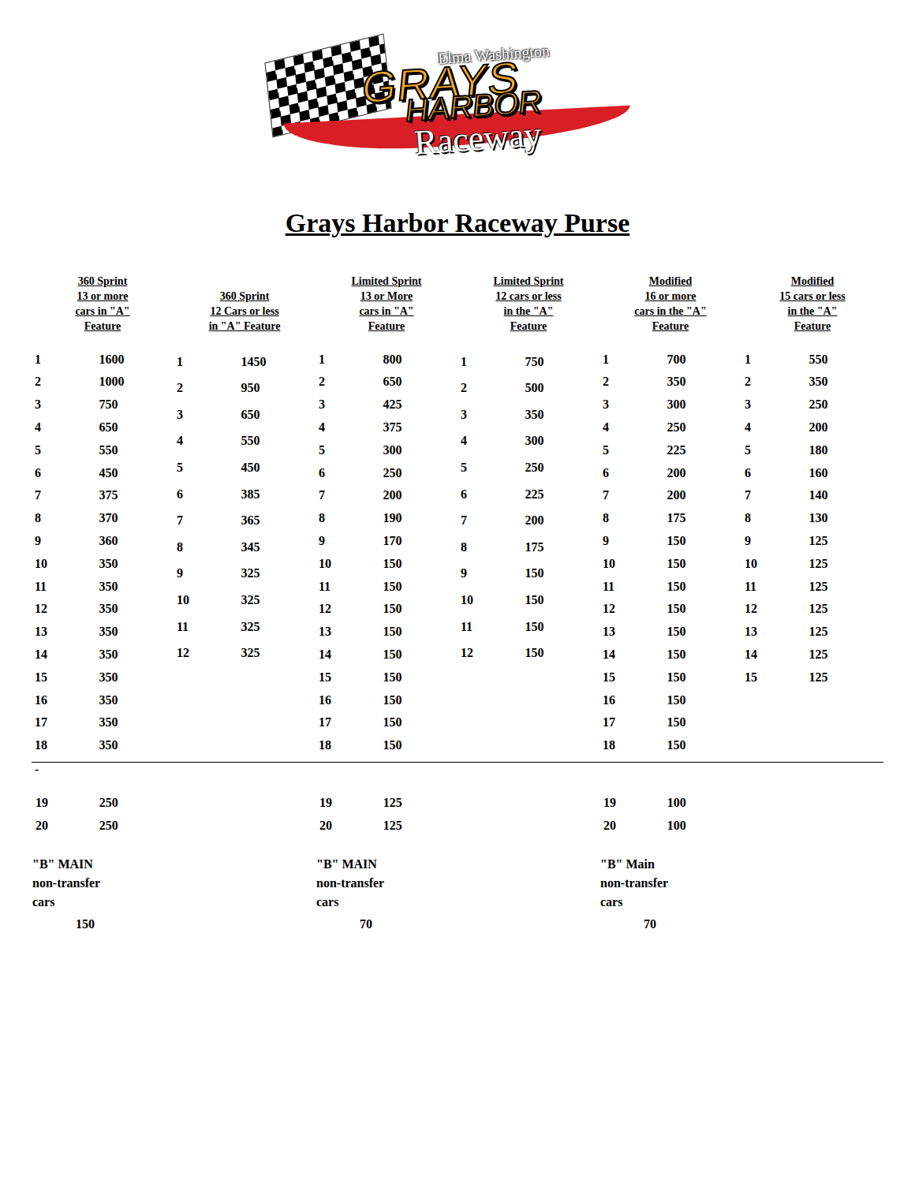Elma Washington
GRAYS
HARBOR
Raceway
Grays Harbor Raceway Purse
| 360 Sprint 13 or more cars in "A" Feature | 360 Sprint 12 Cars or less in "A" Feature | Limited Sprint 13 or More cars in "A" Feature | Limited Sprint 12 cars or less in the "A" Feature | Modified 16 or more cars in the "A" Feature | Modified 15 cars or less in the "A" Feature |
| --- | --- | --- | --- | --- | --- |
| 1 1600 2 1000 3 750 4 650 5 550 6 450 7 375 8 370 9 360 10 350 11 350 12 350 13 350 14 350 15 350 16 350 17 350 18 350 | 1 1450 2 950 3 650 4 550 5 450 6 385 7 365 8 345 9 325 10 325 11 325 12 325 | 1 800 2 650 3 425 4 375 5 300 6 250 7 200 8 190 9 170 10 150 11 150 12 150 13 150 14 150 15 150 16 150 17 150 18 150 | 1 750 2 500 3 350 4 300 5 250 6 225 7 200 8 175 9 150 10 150 11 150 12 150 | 1 700 2 350 3 300 4 250 5 225 6 200 7 200 8 175 9 150 10 150 11 150 12 150 13 150 14 150 15 150 16 150 17 150 18 150 | 1 550 2 350 3 250 4 200 5 180 6 160 7 140 8 130 9 125 10 125 11 125 12 125 13 125 14 125 15 125 |
-
| 19 250 20 250 "B" MAIN non-transfer cars 150 | | 19 125 20 125 "B" MAIN non-transfer cars 70 | | 19 100 20 100 "B" Main non-transfer cars 70 | |